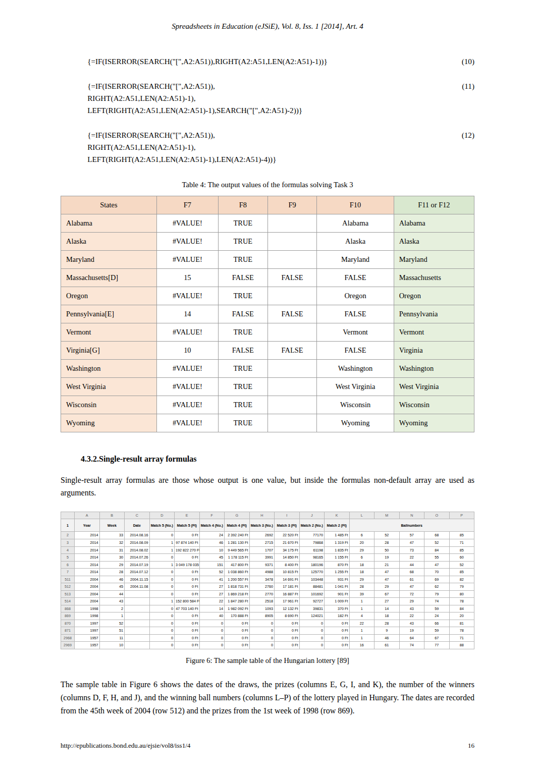Spreadsheets in Education (eJSiE), Vol. 8, Iss. 1 [2014], Art. 4
{=IF(ISERROR(SEARCH("[",A2:A51)),RIGHT(A2:A51,LEN(A2:A51)-1))}
(10)
{=IF(ISERROR(SEARCH("[",A2:A51)),
RIGHT(A2:A51,LEN(A2:A51)-1),
LEFT(RIGHT(A2:A51,LEN(A2:A51)-1),SEARCH("[",A2:A51)-2))}
(11)
{=IF(ISERROR(SEARCH("[",A2:A51)),
RIGHT(A2:A51,LEN(A2:A51)-1),
LEFT(RIGHT(A2:A51,LEN(A2:A51)-1),LEN(A2:A51)-4))}
(12)
Table 4: The output values of the formulas solving Task 3
| States | F7 | F8 | F9 | F10 | F11 or F12 |
| --- | --- | --- | --- | --- | --- |
| Alabama | #VALUE! | TRUE | | Alabama | Alabama |
| Alaska | #VALUE! | TRUE | | Alaska | Alaska |
| Maryland | #VALUE! | TRUE | | Maryland | Maryland |
| Massachusetts[D] | 15 | FALSE | FALSE | FALSE | Massachusetts |
| Oregon | #VALUE! | TRUE | | Oregon | Oregon |
| Pennsylvania[E] | 14 | FALSE | FALSE | FALSE | Pennsylvania |
| Vermont | #VALUE! | TRUE | | Vermont | Vermont |
| Virginia[G] | 10 | FALSE | FALSE | FALSE | Virginia |
| Washington | #VALUE! | TRUE | | Washington | Washington |
| West Virginia | #VALUE! | TRUE | | West Virginia | West Virginia |
| Wisconsin | #VALUE! | TRUE | | Wisconsin | Wisconsin |
| Wyoming | #VALUE! | TRUE | | Wyoming | Wyoming |
4.3.2.Single-result array formulas
Single-result array formulas are those whose output is one value, but inside the formulas non-default array are used as arguments.
| | A | B | C | D | E | F | G | H | I | J | K | L | M | N | O | P |
| --- | --- | --- | --- | --- | --- | --- | --- | --- | --- | --- | --- | --- | --- | --- | --- | --- |
| 1 | Year | Week | Date | Match 5 (No.) | Match 5 (Ft) | Match 4 (No.) | Match 4 (Ft) | Match 3 (No.) | Match 3 (Ft) | Match 2 (No.) | Match 2 (Ft) | Ballnumbers |
| 2 | 2014 | 33 | 2014.08.16 | 0 | 0 Ft | 24 | 2 392 240 Ft | 2692 | 22 520 Ft | 77170 | 1 485 Ft | 6 | 52 | 57 | 68 | 85 |
| 3 | 2014 | 32 | 2014.08.09 | 1 | 97 874 140 Ft | 46 | 1 281 130 Ft | 2715 | 21 670 Ft | 79868 | 1 319 Ft | 20 | 28 | 47 | 52 | 71 |
| 4 | 2014 | 31 | 2014.08.02 | 1 | 192 822 270 Ft | 10 | 9 449 565 Ft | 1707 | 34 175 Ft | 61198 | 1 835 Ft | 29 | 50 | 73 | 84 | 85 |
| 5 | 2014 | 30 | 2014.07.26 | 0 | 0 Ft | 45 | 1 178 115 Ft | 3991 | 14 850 Ft | 98165 | 1 155 Ft | 6 | 19 | 22 | 55 | 60 |
| 6 | 2014 | 29 | 2014.07.19 | 1 | 3 049 178 035 Ft | 151 | 417 800 Ft | 9371 | 8 400 Ft | 180196 | 870 Ft | 18 | 21 | 44 | 47 | 52 |
| 7 | 2014 | 28 | 2014.07.12 | 0 | 0 Ft | 52 | 1 038 860 Ft | 4988 | 10 815 Ft | 125770 | 1 255 Ft | 18 | 47 | 68 | 70 | 85 |
| 511 | 2004 | 46 | 2004.11.15 | 0 | 0 Ft | 41 | 1 200 557 Ft | 3478 | 14 691 Ft | 103448 | 931 Ft | 29 | 47 | 61 | 69 | 82 |
| 512 | 2004 | 45 | 2004.11.08 | 0 | 0 Ft | 27 | 1 818 731 Ft | 2760 | 17 181 Ft | 88481 | 1 041 Ft | 28 | 29 | 47 | 62 | 79 |
| 513 | 2004 | 44 | | 0 | 0 Ft | 27 | 1 869 218 Ft | 2770 | 16 887 Ft | 101692 | 901 Ft | 39 | 67 | 72 | 79 | 80 |
| 514 | 2004 | 43 | | 1 | 152 800 584 Ft | 22 | 1 847 280 Ft | 2518 | 17 961 Ft | 92727 | 1 009 Ft | 1 | 27 | 29 | 74 | 78 |
| 868 | 1998 | 2 | | 0 | 47 703 140 Ft | 14 | 1 982 092 Ft | 1093 | 12 132 Ft | 39831 | 370 Ft | 1 | 14 | 43 | 59 | 84 |
| 869 | 1998 | 1 | | 0 | 0 Ft | 40 | 170 888 Ft | 8905 | 8 690 Ft | 124021 | 182 Ft | 4 | 18 | 22 | 24 | 20 |
| 870 | 1997 | 52 | | 0 | 0 Ft | 0 | 0 Ft | 0 | 0 Ft | 0 | 0 Ft | 22 | 28 | 43 | 66 | 81 |
| 871 | 1997 | 51 | | 0 | 0 Ft | 0 | 0 Ft | 0 | 0 Ft | 0 | 0 Ft | 1 | 9 | 19 | 59 | 78 |
| 2968 | 1957 | 11 | | 0 | 0 Ft | 0 | 0 Ft | 0 | 0 Ft | 0 | 0 Ft | 1 | 46 | 64 | 67 | 71 |
| 2969 | 1957 | 10 | | 0 | 0 Ft | 0 | 0 Ft | 0 | 0 Ft | 0 | 0 Ft | 16 | 61 | 74 | 77 | 88 |
Figure 6: The sample table of the Hungarian lottery [89]
The sample table in Figure 6 shows the dates of the draws, the prizes (columns E, G, I, and K), the number of the winners (columns D, F, H, and J), and the winning ball numbers (columns L–P) of the lottery played in Hungary. The dates are recorded from the 45th week of 2004 (row 512) and the prizes from the 1st week of 1998 (row 869).
http://epublications.bond.edu.au/ejsie/vol8/iss1/4 16